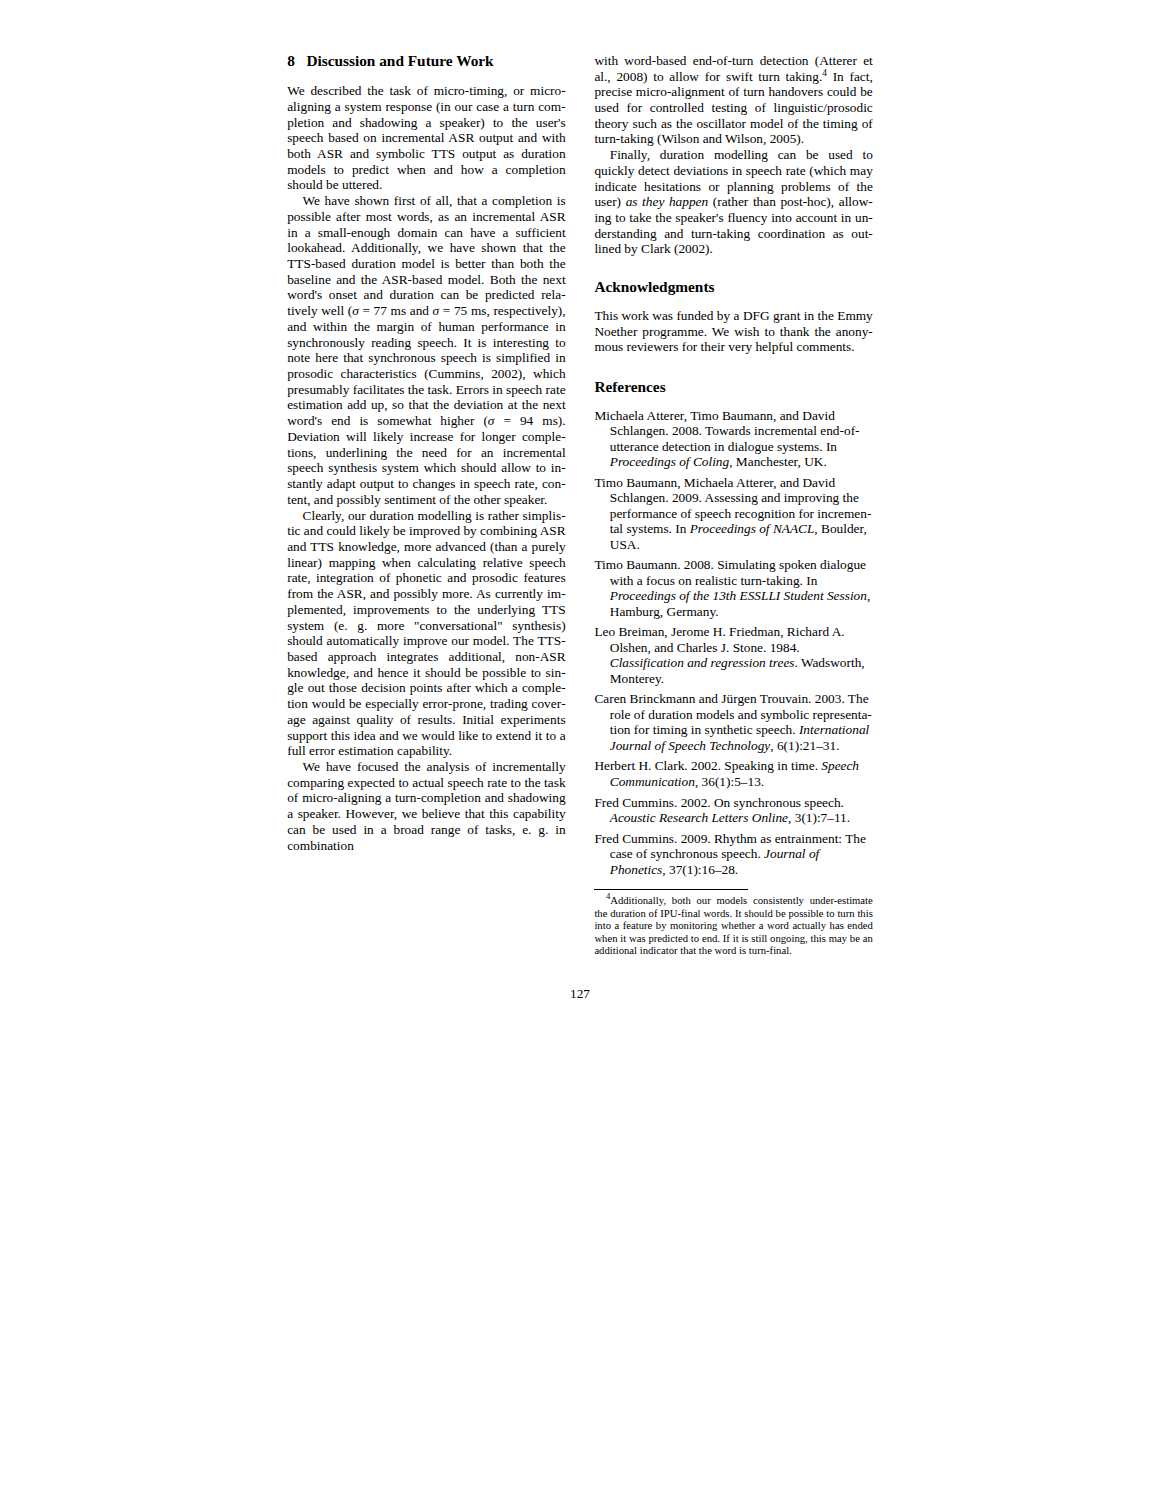8 Discussion and Future Work
We described the task of micro-timing, or micro-aligning a system response (in our case a turn completion and shadowing a speaker) to the user's speech based on incremental ASR output and with both ASR and symbolic TTS output as duration models to predict when and how a completion should be uttered.
We have shown first of all, that a completion is possible after most words, as an incremental ASR in a small-enough domain can have a sufficient lookahead. Additionally, we have shown that the TTS-based duration model is better than both the baseline and the ASR-based model. Both the next word's onset and duration can be predicted relatively well (σ = 77 ms and σ = 75 ms, respectively), and within the margin of human performance in synchronously reading speech. It is interesting to note here that synchronous speech is simplified in prosodic characteristics (Cummins, 2002), which presumably facilitates the task. Errors in speech rate estimation add up, so that the deviation at the next word's end is somewhat higher (σ = 94 ms). Deviation will likely increase for longer completions, underlining the need for an incremental speech synthesis system which should allow to instantly adapt output to changes in speech rate, content, and possibly sentiment of the other speaker.
Clearly, our duration modelling is rather simplistic and could likely be improved by combining ASR and TTS knowledge, more advanced (than a purely linear) mapping when calculating relative speech rate, integration of phonetic and prosodic features from the ASR, and possibly more. As currently implemented, improvements to the underlying TTS system (e. g. more "conversational" synthesis) should automatically improve our model. The TTS-based approach integrates additional, non-ASR knowledge, and hence it should be possible to single out those decision points after which a completion would be especially error-prone, trading coverage against quality of results. Initial experiments support this idea and we would like to extend it to a full error estimation capability.
We have focused the analysis of incrementally comparing expected to actual speech rate to the task of micro-aligning a turn-completion and shadowing a speaker. However, we believe that this capability can be used in a broad range of tasks, e. g. in combination
with word-based end-of-turn detection (Atterer et al., 2008) to allow for swift turn taking.4 In fact, precise micro-alignment of turn handovers could be used for controlled testing of linguistic/prosodic theory such as the oscillator model of the timing of turn-taking (Wilson and Wilson, 2005).
Finally, duration modelling can be used to quickly detect deviations in speech rate (which may indicate hesitations or planning problems of the user) as they happen (rather than post-hoc), allowing to take the speaker's fluency into account in understanding and turn-taking coordination as outlined by Clark (2002).
Acknowledgments
This work was funded by a DFG grant in the Emmy Noether programme. We wish to thank the anonymous reviewers for their very helpful comments.
References
Michaela Atterer, Timo Baumann, and David Schlangen. 2008. Towards incremental end-of-utterance detection in dialogue systems. In Proceedings of Coling, Manchester, UK.
Timo Baumann, Michaela Atterer, and David Schlangen. 2009. Assessing and improving the performance of speech recognition for incremental systems. In Proceedings of NAACL, Boulder, USA.
Timo Baumann. 2008. Simulating spoken dialogue with a focus on realistic turn-taking. In Proceedings of the 13th ESSLLI Student Session, Hamburg, Germany.
Leo Breiman, Jerome H. Friedman, Richard A. Olshen, and Charles J. Stone. 1984. Classification and regression trees. Wadsworth, Monterey.
Caren Brinckmann and Jürgen Trouvain. 2003. The role of duration models and symbolic representation for timing in synthetic speech. International Journal of Speech Technology, 6(1):21–31.
Herbert H. Clark. 2002. Speaking in time. Speech Communication, 36(1):5–13.
Fred Cummins. 2002. On synchronous speech. Acoustic Research Letters Online, 3(1):7–11.
Fred Cummins. 2009. Rhythm as entrainment: The case of synchronous speech. Journal of Phonetics, 37(1):16–28.
4Additionally, both our models consistently under-estimate the duration of IPU-final words. It should be possible to turn this into a feature by monitoring whether a word actually has ended when it was predicted to end. If it is still ongoing, this may be an additional indicator that the word is turn-final.
127